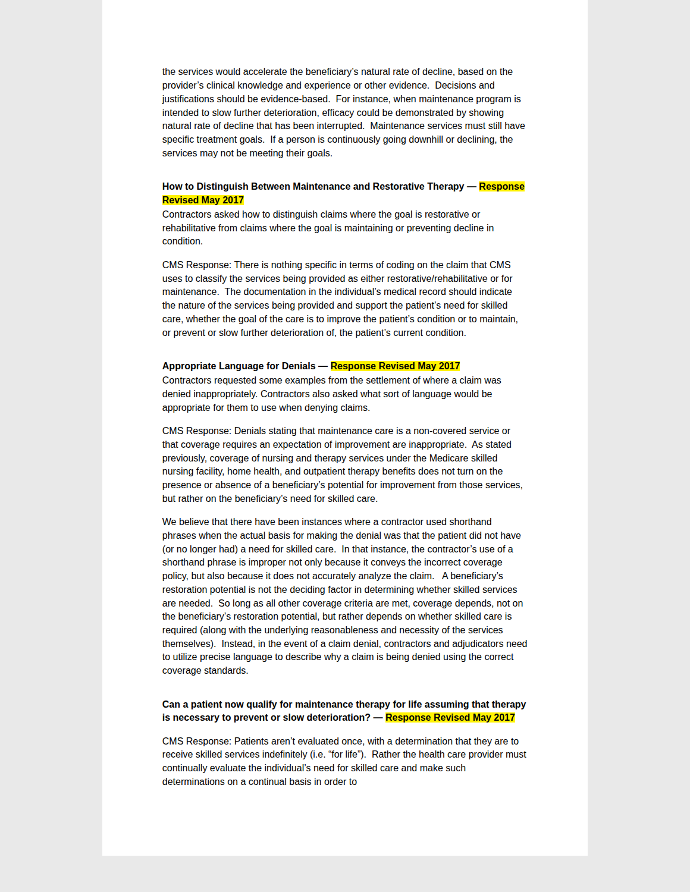the services would accelerate the beneficiary’s natural rate of decline, based on the provider’s clinical knowledge and experience or other evidence. Decisions and justifications should be evidence-based. For instance, when maintenance program is intended to slow further deterioration, efficacy could be demonstrated by showing natural rate of decline that has been interrupted. Maintenance services must still have specific treatment goals. If a person is continuously going downhill or declining, the services may not be meeting their goals.
How to Distinguish Between Maintenance and Restorative Therapy — Response Revised May 2017
Contractors asked how to distinguish claims where the goal is restorative or rehabilitative from claims where the goal is maintaining or preventing decline in condition.
CMS Response: There is nothing specific in terms of coding on the claim that CMS uses to classify the services being provided as either restorative/rehabilitative or for maintenance. The documentation in the individual’s medical record should indicate the nature of the services being provided and support the patient’s need for skilled care, whether the goal of the care is to improve the patient’s condition or to maintain, or prevent or slow further deterioration of, the patient’s current condition.
Appropriate Language for Denials — Response Revised May 2017
Contractors requested some examples from the settlement of where a claim was denied inappropriately. Contractors also asked what sort of language would be appropriate for them to use when denying claims.
CMS Response: Denials stating that maintenance care is a non-covered service or that coverage requires an expectation of improvement are inappropriate. As stated previously, coverage of nursing and therapy services under the Medicare skilled nursing facility, home health, and outpatient therapy benefits does not turn on the presence or absence of a beneficiary’s potential for improvement from those services, but rather on the beneficiary’s need for skilled care.
We believe that there have been instances where a contractor used shorthand phrases when the actual basis for making the denial was that the patient did not have (or no longer had) a need for skilled care. In that instance, the contractor’s use of a shorthand phrase is improper not only because it conveys the incorrect coverage policy, but also because it does not accurately analyze the claim. A beneficiary’s restoration potential is not the deciding factor in determining whether skilled services are needed. So long as all other coverage criteria are met, coverage depends, not on the beneficiary’s restoration potential, but rather depends on whether skilled care is required (along with the underlying reasonableness and necessity of the services themselves). Instead, in the event of a claim denial, contractors and adjudicators need to utilize precise language to describe why a claim is being denied using the correct coverage standards.
Can a patient now qualify for maintenance therapy for life assuming that therapy is necessary to prevent or slow deterioration? — Response Revised May 2017
CMS Response: Patients aren’t evaluated once, with a determination that they are to receive skilled services indefinitely (i.e. “for life”). Rather the health care provider must continually evaluate the individual’s need for skilled care and make such determinations on a continual basis in order to